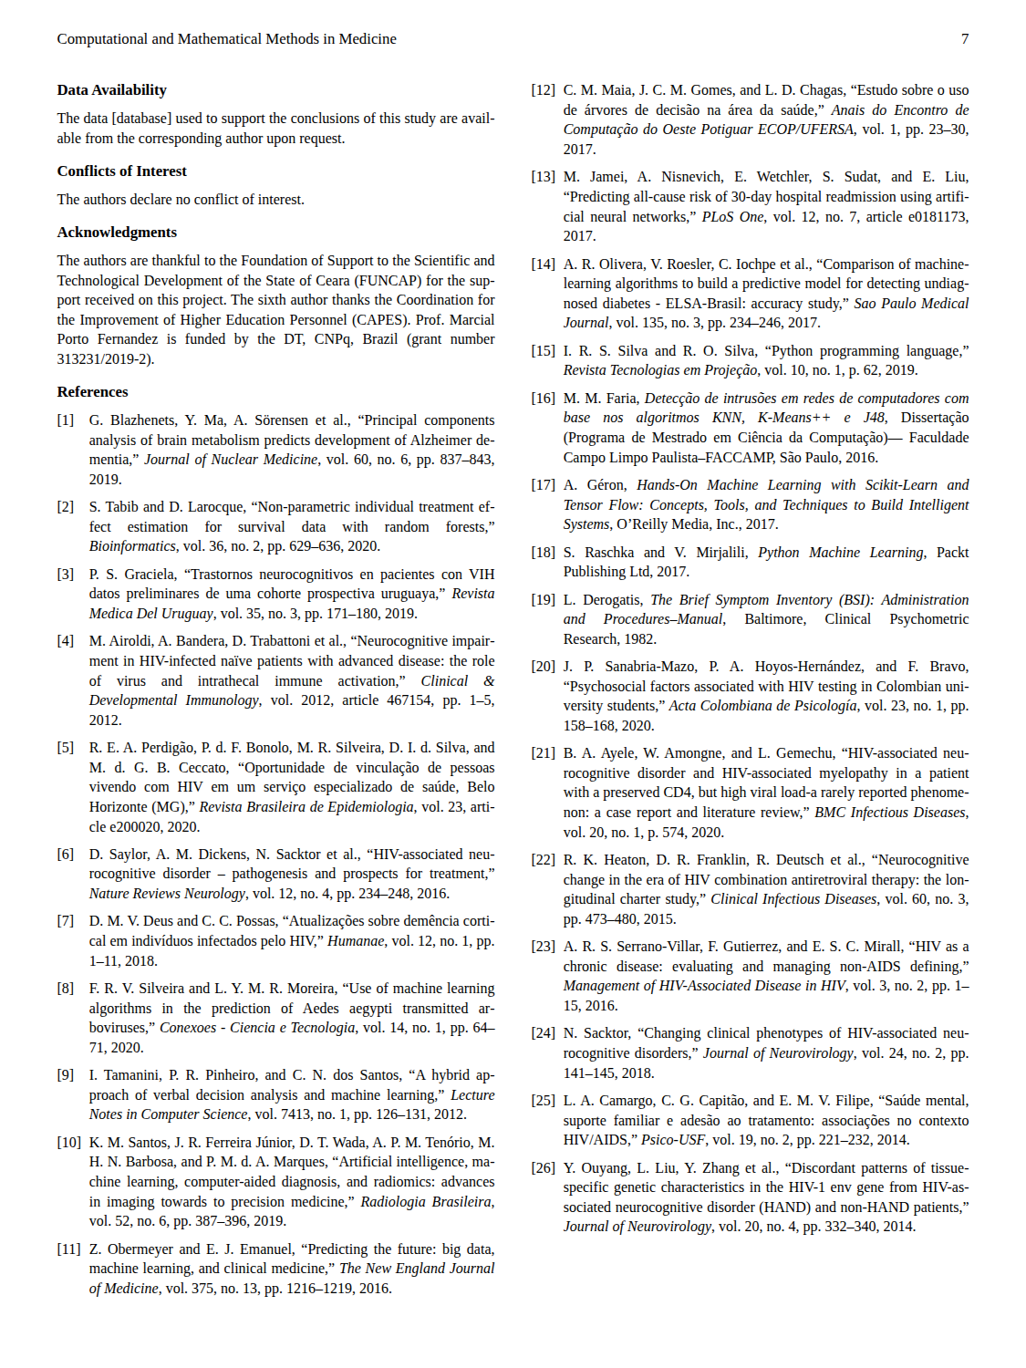Computational and Mathematical Methods in Medicine 7
Data Availability
The data [database] used to support the conclusions of this study are available from the corresponding author upon request.
Conflicts of Interest
The authors declare no conflict of interest.
Acknowledgments
The authors are thankful to the Foundation of Support to the Scientific and Technological Development of the State of Ceara (FUNCAP) for the support received on this project. The sixth author thanks the Coordination for the Improvement of Higher Education Personnel (CAPES). Prof. Marcial Porto Fernandez is funded by the DT, CNPq, Brazil (grant number 313231/2019-2).
References
G. Blazhenets, Y. Ma, A. Sörensen et al., “Principal components analysis of brain metabolism predicts development of Alzheimer dementia,” Journal of Nuclear Medicine, vol. 60, no. 6, pp. 837–843, 2019.
S. Tabib and D. Larocque, “Non-parametric individual treatment effect estimation for survival data with random forests,” Bioinformatics, vol. 36, no. 2, pp. 629–636, 2020.
P. S. Graciela, “Trastornos neurocognitivos en pacientes con VIH datos preliminares de uma cohorte prospectiva uruguaya,” Revista Medica Del Uruguay, vol. 35, no. 3, pp. 171–180, 2019.
M. Airoldi, A. Bandera, D. Trabattoni et al., “Neurocognitive impairment in HIV-infected naïve patients with advanced disease: the role of virus and intrathecal immune activation,” Clinical & Developmental Immunology, vol. 2012, article 467154, pp. 1–5, 2012.
R. E. A. Perdigão, P. d. F. Bonolo, M. R. Silveira, D. I. d. Silva, and M. d. G. B. Ceccato, “Oportunidade de vinculação de pessoas vivendo com HIV em um serviço especializado de saúde, Belo Horizonte (MG),” Revista Brasileira de Epidemiologia, vol. 23, article e200020, 2020.
D. Saylor, A. M. Dickens, N. Sacktor et al., “HIV-associated neurocognitive disorder – pathogenesis and prospects for treatment,” Nature Reviews Neurology, vol. 12, no. 4, pp. 234–248, 2016.
D. M. V. Deus and C. C. Possas, “Atualizações sobre demência cortical em indivíduos infectados pelo HIV,” Humanae, vol. 12, no. 1, pp. 1–11, 2018.
F. R. V. Silveira and L. Y. M. R. Moreira, “Use of machine learning algorithms in the prediction of Aedes aegypti transmitted arboviruses,” Conexoes - Ciencia e Tecnologia, vol. 14, no. 1, pp. 64–71, 2020.
I. Tamanini, P. R. Pinheiro, and C. N. dos Santos, “A hybrid approach of verbal decision analysis and machine learning,” Lecture Notes in Computer Science, vol. 7413, no. 1, pp. 126–131, 2012.
K. M. Santos, J. R. Ferreira Júnior, D. T. Wada, A. P. M. Tenório, M. H. N. Barbosa, and P. M. d. A. Marques, “Artificial intelligence, machine learning, computer-aided diagnosis, and radiomics: advances in imaging towards to precision medicine,” Radiologia Brasileira, vol. 52, no. 6, pp. 387–396, 2019.
Z. Obermeyer and E. J. Emanuel, “Predicting the future: big data, machine learning, and clinical medicine,” The New England Journal of Medicine, vol. 375, no. 13, pp. 1216–1219, 2016.
C. M. Maia, J. C. M. Gomes, and L. D. Chagas, “Estudo sobre o uso de árvores de decisão na área da saúde,” Anais do Encontro de Computação do Oeste Potiguar ECOP/UFERSA, vol. 1, pp. 23–30, 2017.
M. Jamei, A. Nisnevich, E. Wetchler, S. Sudat, and E. Liu, “Predicting all-cause risk of 30-day hospital readmission using artificial neural networks,” PLoS One, vol. 12, no. 7, article e0181173, 2017.
A. R. Olivera, V. Roesler, C. Iochpe et al., “Comparison of machine-learning algorithms to build a predictive model for detecting undiagnosed diabetes - ELSA-Brasil: accuracy study,” Sao Paulo Medical Journal, vol. 135, no. 3, pp. 234–246, 2017.
I. R. S. Silva and R. O. Silva, “Python programming language,” Revista Tecnologias em Projeção, vol. 10, no. 1, p. 62, 2019.
M. M. Faria, Detecção de intrusões em redes de computadores com base nos algoritmos KNN, K-Means++ e J48, Dissertação (Programa de Mestrado em Ciência da Computação)— Faculdade Campo Limpo Paulista–FACCAMP, São Paulo, 2016.
A. Géron, Hands-On Machine Learning with Scikit-Learn and Tensor Flow: Concepts, Tools, and Techniques to Build Intelligent Systems, O’Reilly Media, Inc., 2017.
S. Raschka and V. Mirjalili, Python Machine Learning, Packt Publishing Ltd, 2017.
L. Derogatis, The Brief Symptom Inventory (BSI): Administration and Procedures–Manual, Baltimore, Clinical Psychometric Research, 1982.
J. P. Sanabria-Mazo, P. A. Hoyos-Hernández, and F. Bravo, “Psychosocial factors associated with HIV testing in Colombian university students,” Acta Colombiana de Psicología, vol. 23, no. 1, pp. 158–168, 2020.
B. A. Ayele, W. Amongne, and L. Gemechu, “HIV-associated neurocognitive disorder and HIV-associated myelopathy in a patient with a preserved CD4, but high viral load-a rarely reported phenomenon: a case report and literature review,” BMC Infectious Diseases, vol. 20, no. 1, p. 574, 2020.
R. K. Heaton, D. R. Franklin, R. Deutsch et al., “Neurocognitive change in the era of HIV combination antiretroviral therapy: the longitudinal charter study,” Clinical Infectious Diseases, vol. 60, no. 3, pp. 473–480, 2015.
A. R. S. Serrano-Villar, F. Gutierrez, and E. S. C. Mirall, “HIV as a chronic disease: evaluating and managing non-AIDS defining,” Management of HIV-Associated Disease in HIV, vol. 3, no. 2, pp. 1–15, 2016.
N. Sacktor, “Changing clinical phenotypes of HIV-associated neurocognitive disorders,” Journal of Neurovirology, vol. 24, no. 2, pp. 141–145, 2018.
L. A. Camargo, C. G. Capitão, and E. M. V. Filipe, “Saúde mental, suporte familiar e adesão ao tratamento: associações no contexto HIV/AIDS,” Psico-USF, vol. 19, no. 2, pp. 221–232, 2014.
Y. Ouyang, L. Liu, Y. Zhang et al., “Discordant patterns of tissue-specific genetic characteristics in the HIV-1 env gene from HIV-associated neurocognitive disorder (HAND) and non-HAND patients,” Journal of Neurovirology, vol. 20, no. 4, pp. 332–340, 2014.